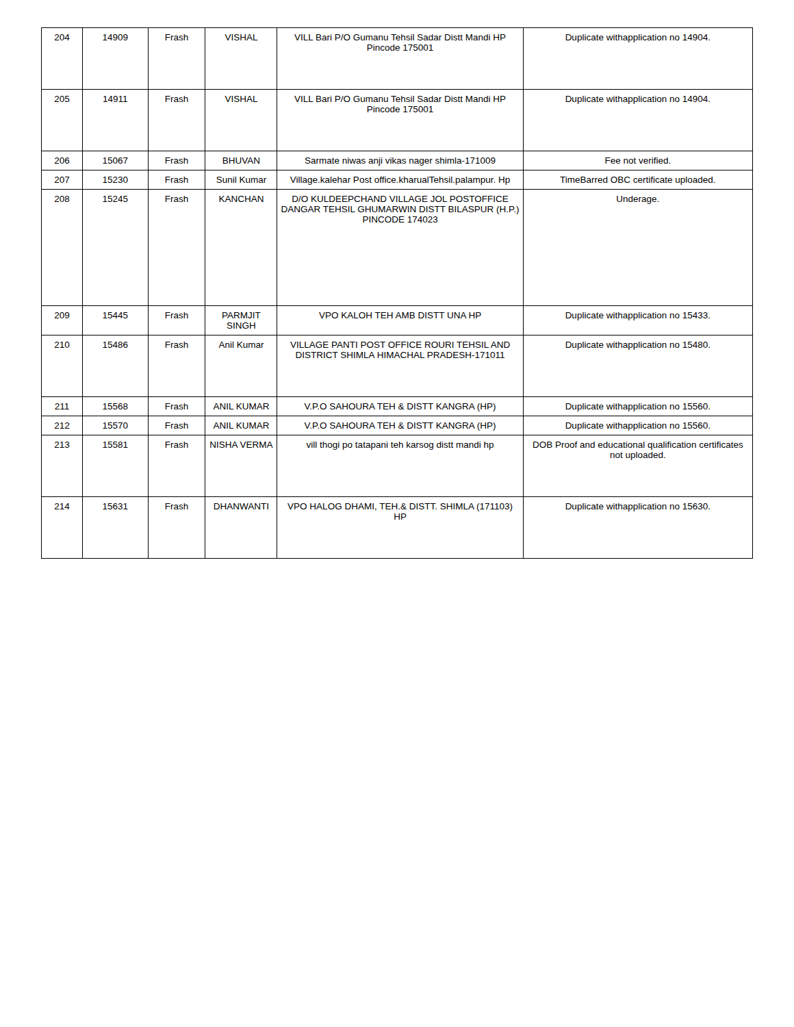| 204 | 14909 | Frash | VISHAL | VILL Bari P/O Gumanu Tehsil Sadar Distt Mandi HP Pincode 175001 | Duplicate withapplication no 14904. |
| 205 | 14911 | Frash | VISHAL | VILL Bari P/O Gumanu Tehsil Sadar Distt Mandi HP Pincode 175001 | Duplicate withapplication no 14904. |
| 206 | 15067 | Frash | BHUVAN | Sarmate niwas anji vikas nager shimla-171009 | Fee not verified. |
| 207 | 15230 | Frash | Sunil Kumar | Village.kalehar Post office.kharualTehsil.palampur. Hp | TimeBarred OBC certificate uploaded. |
| 208 | 15245 | Frash | KANCHAN | D/O KULDEEPCHAND VILLAGE JOL POSTOFFICE DANGAR TEHSIL GHUMARWIN DISTT BILASPUR (H.P.) PINCODE 174023 | Underage. |
| 209 | 15445 | Frash | PARMJIT SINGH | VPO KALOH TEH AMB DISTT UNA HP | Duplicate withapplication no 15433. |
| 210 | 15486 | Frash | Anil Kumar | VILLAGE PANTI POST OFFICE ROURI TEHSIL AND DISTRICT SHIMLA HIMACHAL PRADESH-171011 | Duplicate withapplication no 15480. |
| 211 | 15568 | Frash | ANIL KUMAR | V.P.O SAHOURA TEH & DISTT KANGRA (HP) | Duplicate withapplication no 15560. |
| 212 | 15570 | Frash | ANIL KUMAR | V.P.O SAHOURA TEH & DISTT KANGRA (HP) | Duplicate withapplication no 15560. |
| 213 | 15581 | Frash | NISHA VERMA | vill thogi po tatapani teh karsog distt mandi hp | DOB Proof and educational qualification certificates not uploaded. |
| 214 | 15631 | Frash | DHANWANTI | VPO HALOG DHAMI, TEH.& DISTT. SHIMLA (171103) HP | Duplicate withapplication no 15630. |